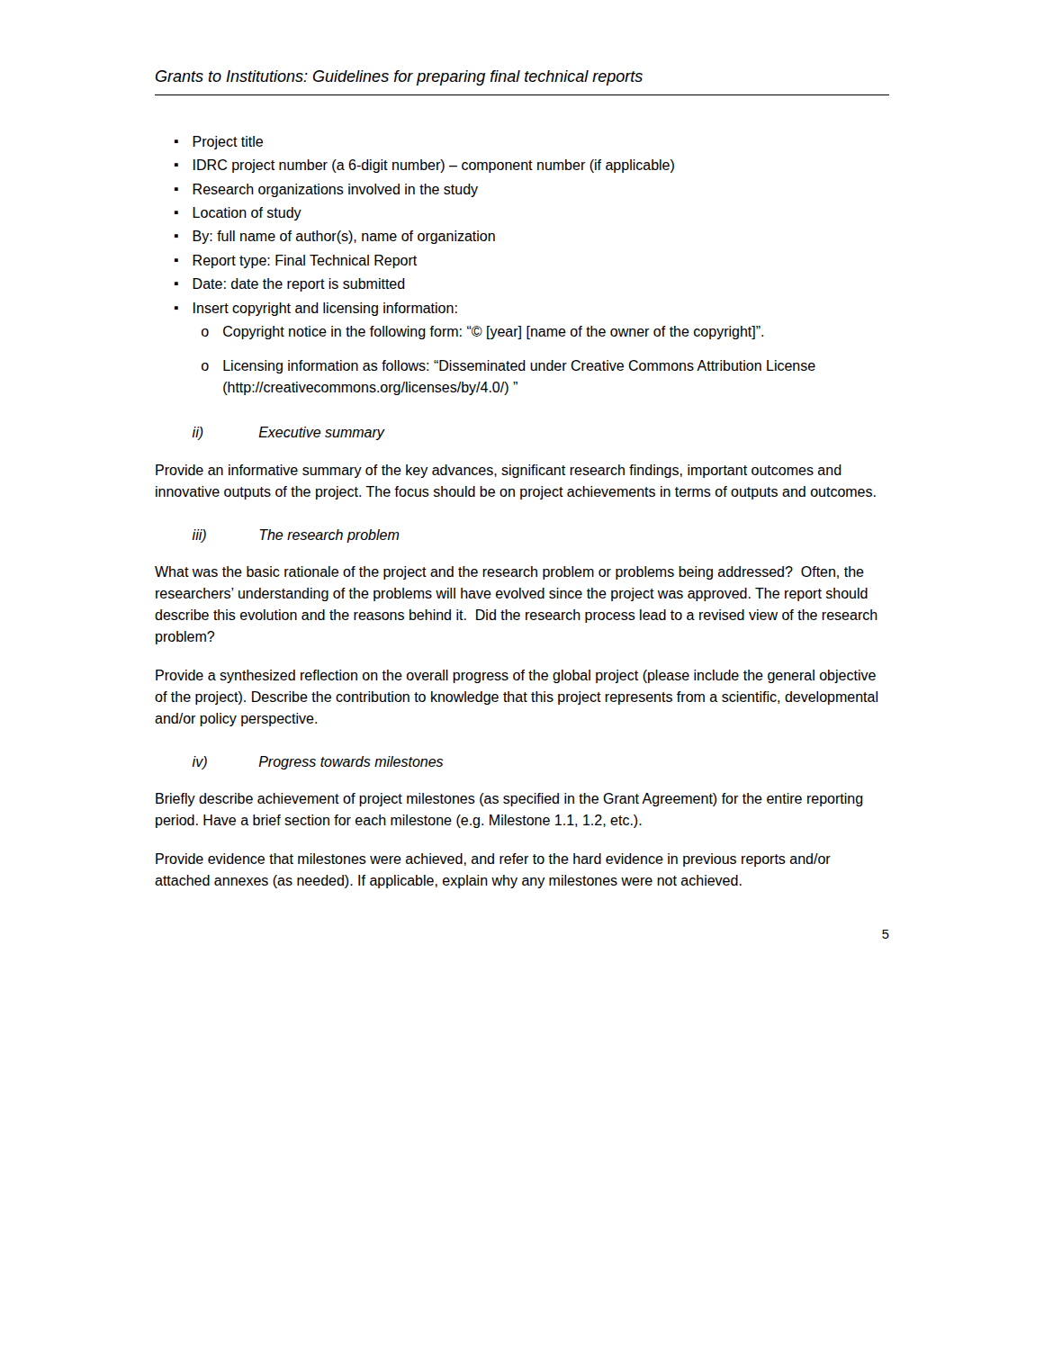Grants to Institutions: Guidelines for preparing final technical reports
Project title
IDRC project number (a 6-digit number) – component number (if applicable)
Research organizations involved in the study
Location of study
By: full name of author(s), name of organization
Report type: Final Technical Report
Date: date the report is submitted
Insert copyright and licensing information:
Copyright notice in the following form: “© [year] [name of the owner of the copyright]”.
Licensing information as follows: “Disseminated under Creative Commons Attribution License (http://creativecommons.org/licenses/by/4.0/) ”
ii) Executive summary
Provide an informative summary of the key advances, significant research findings, important outcomes and innovative outputs of the project. The focus should be on project achievements in terms of outputs and outcomes.
iii) The research problem
What was the basic rationale of the project and the research problem or problems being addressed? Often, the researchers’ understanding of the problems will have evolved since the project was approved. The report should describe this evolution and the reasons behind it. Did the research process lead to a revised view of the research problem?
Provide a synthesized reflection on the overall progress of the global project (please include the general objective of the project). Describe the contribution to knowledge that this project represents from a scientific, developmental and/or policy perspective.
iv) Progress towards milestones
Briefly describe achievement of project milestones (as specified in the Grant Agreement) for the entire reporting period. Have a brief section for each milestone (e.g. Milestone 1.1, 1.2, etc.).
Provide evidence that milestones were achieved, and refer to the hard evidence in previous reports and/or attached annexes (as needed). If applicable, explain why any milestones were not achieved.
5